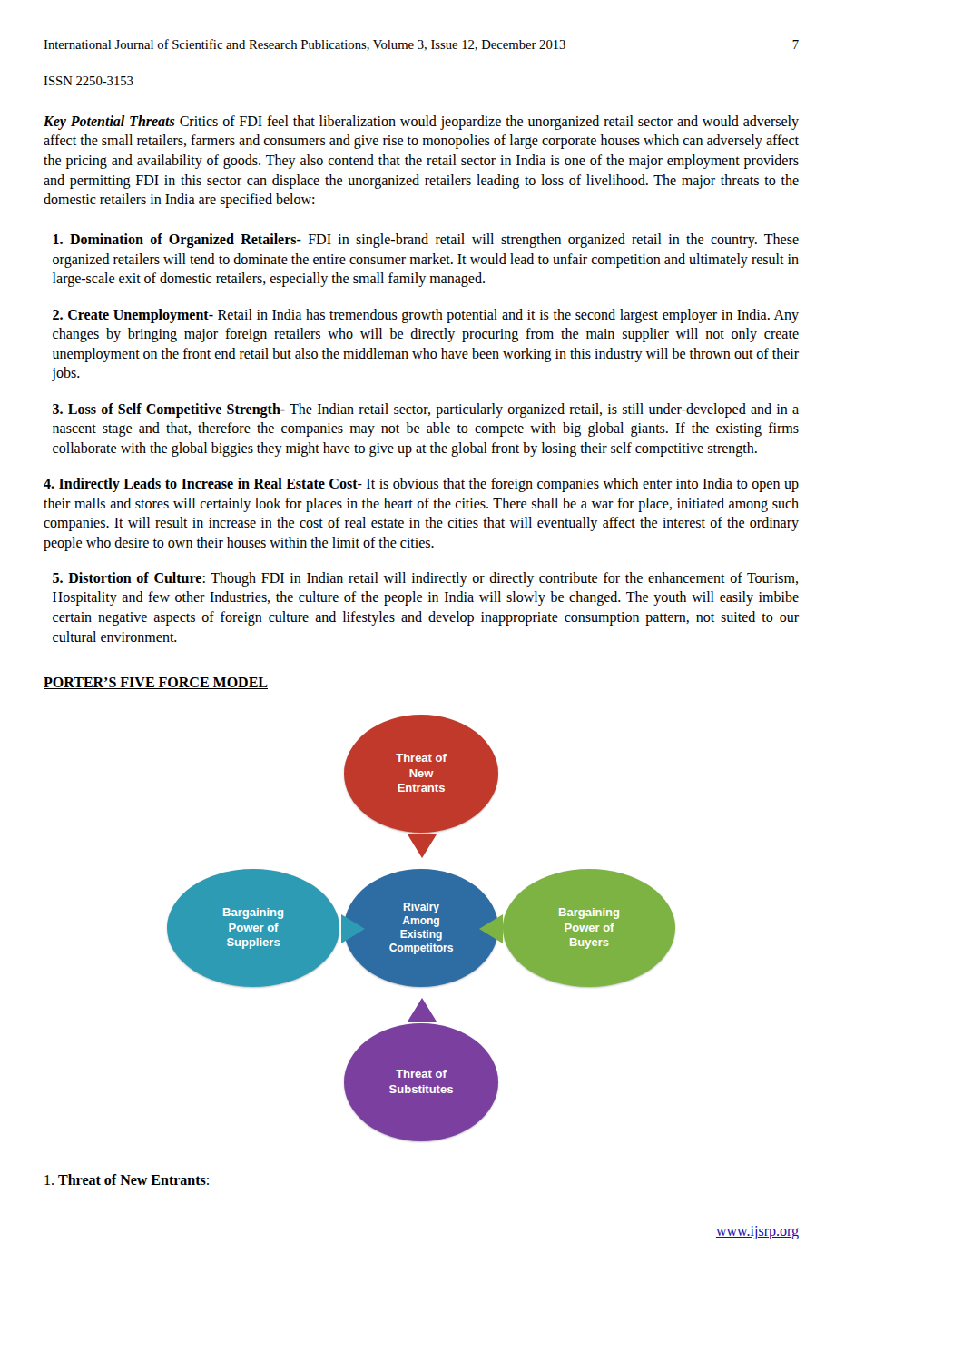International Journal of Scientific and Research Publications, Volume 3, Issue 12, December 2013 7
ISSN 2250-3153
Key Potential Threats Critics of FDI feel that liberalization would jeopardize the unorganized retail sector and would adversely affect the small retailers, farmers and consumers and give rise to monopolies of large corporate houses which can adversely affect the pricing and availability of goods. They also contend that the retail sector in India is one of the major employment providers and permitting FDI in this sector can displace the unorganized retailers leading to loss of livelihood. The major threats to the domestic retailers in India are specified below:
1. Domination of Organized Retailers- FDI in single-brand retail will strengthen organized retail in the country. These organized retailers will tend to dominate the entire consumer market. It would lead to unfair competition and ultimately result in large-scale exit of domestic retailers, especially the small family managed.
2. Create Unemployment- Retail in India has tremendous growth potential and it is the second largest employer in India. Any changes by bringing major foreign retailers who will be directly procuring from the main supplier will not only create unemployment on the front end retail but also the middleman who have been working in this industry will be thrown out of their jobs.
3. Loss of Self Competitive Strength- The Indian retail sector, particularly organized retail, is still under-developed and in a nascent stage and that, therefore the companies may not be able to compete with big global giants. If the existing firms collaborate with the global biggies they might have to give up at the global front by losing their self competitive strength.
4. Indirectly Leads to Increase in Real Estate Cost- It is obvious that the foreign companies which enter into India to open up their malls and stores will certainly look for places in the heart of the cities. There shall be a war for place, initiated among such companies. It will result in increase in the cost of real estate in the cities that will eventually affect the interest of the ordinary people who desire to own their houses within the limit of the cities.
5. Distortion of Culture: Though FDI in Indian retail will indirectly or directly contribute for the enhancement of Tourism, Hospitality and few other Industries, the culture of the people in India will slowly be changed. The youth will easily imbibe certain negative aspects of foreign culture and lifestyles and develop inappropriate consumption pattern, not suited to our cultural environment.
PORTER’S FIVE FORCE MODEL
Threat of
New
Entrants
Bargaining
Power of
Suppliers
Rivalry
Among
Existing
Competitors
Bargaining
Power of
Buyers
Threat of
Substitutes
1. Threat of New Entrants:
www.ijsrp.org